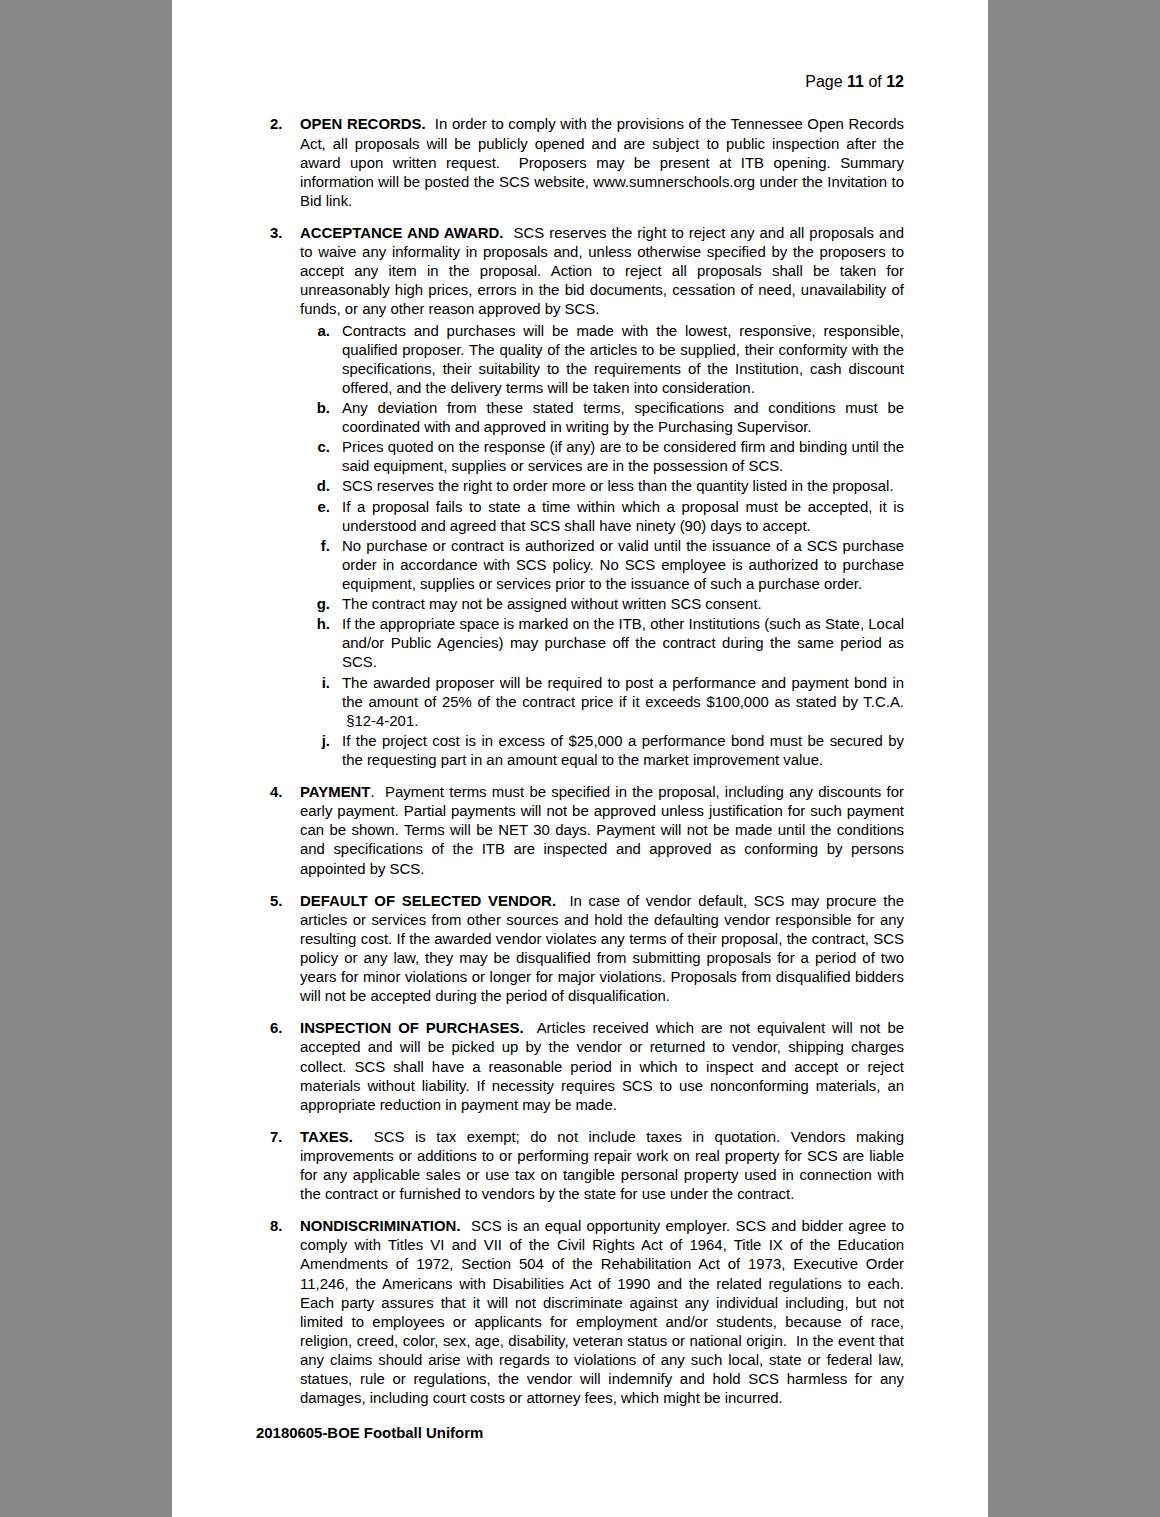Page 11 of 12
OPEN RECORDS. In order to comply with the provisions of the Tennessee Open Records Act, all proposals will be publicly opened and are subject to public inspection after the award upon written request. Proposers may be present at ITB opening. Summary information will be posted the SCS website, www.sumnerschools.org under the Invitation to Bid link.
ACCEPTANCE AND AWARD. SCS reserves the right to reject any and all proposals and to waive any informality in proposals and, unless otherwise specified by the proposers to accept any item in the proposal. Action to reject all proposals shall be taken for unreasonably high prices, errors in the bid documents, cessation of need, unavailability of funds, or any other reason approved by SCS.
Contracts and purchases will be made with the lowest, responsive, responsible, qualified proposer. The quality of the articles to be supplied, their conformity with the specifications, their suitability to the requirements of the Institution, cash discount offered, and the delivery terms will be taken into consideration.
Any deviation from these stated terms, specifications and conditions must be coordinated with and approved in writing by the Purchasing Supervisor.
Prices quoted on the response (if any) are to be considered firm and binding until the said equipment, supplies or services are in the possession of SCS.
SCS reserves the right to order more or less than the quantity listed in the proposal.
If a proposal fails to state a time within which a proposal must be accepted, it is understood and agreed that SCS shall have ninety (90) days to accept.
No purchase or contract is authorized or valid until the issuance of a SCS purchase order in accordance with SCS policy. No SCS employee is authorized to purchase equipment, supplies or services prior to the issuance of such a purchase order.
The contract may not be assigned without written SCS consent.
If the appropriate space is marked on the ITB, other Institutions (such as State, Local and/or Public Agencies) may purchase off the contract during the same period as SCS.
The awarded proposer will be required to post a performance and payment bond in the amount of 25% of the contract price if it exceeds $100,000 as stated by T.C.A. §12-4-201.
If the project cost is in excess of $25,000 a performance bond must be secured by the requesting part in an amount equal to the market improvement value.
PAYMENT. Payment terms must be specified in the proposal, including any discounts for early payment. Partial payments will not be approved unless justification for such payment can be shown. Terms will be NET 30 days. Payment will not be made until the conditions and specifications of the ITB are inspected and approved as conforming by persons appointed by SCS.
DEFAULT OF SELECTED VENDOR. In case of vendor default, SCS may procure the articles or services from other sources and hold the defaulting vendor responsible for any resulting cost. If the awarded vendor violates any terms of their proposal, the contract, SCS policy or any law, they may be disqualified from submitting proposals for a period of two years for minor violations or longer for major violations. Proposals from disqualified bidders will not be accepted during the period of disqualification.
INSPECTION OF PURCHASES. Articles received which are not equivalent will not be accepted and will be picked up by the vendor or returned to vendor, shipping charges collect. SCS shall have a reasonable period in which to inspect and accept or reject materials without liability. If necessity requires SCS to use nonconforming materials, an appropriate reduction in payment may be made.
TAXES. SCS is tax exempt; do not include taxes in quotation. Vendors making improvements or additions to or performing repair work on real property for SCS are liable for any applicable sales or use tax on tangible personal property used in connection with the contract or furnished to vendors by the state for use under the contract.
NONDISCRIMINATION. SCS is an equal opportunity employer. SCS and bidder agree to comply with Titles VI and VII of the Civil Rights Act of 1964, Title IX of the Education Amendments of 1972, Section 504 of the Rehabilitation Act of 1973, Executive Order 11,246, the Americans with Disabilities Act of 1990 and the related regulations to each. Each party assures that it will not discriminate against any individual including, but not limited to employees or applicants for employment and/or students, because of race, religion, creed, color, sex, age, disability, veteran status or national origin. In the event that any claims should arise with regards to violations of any such local, state or federal law, statues, rule or regulations, the vendor will indemnify and hold SCS harmless for any damages, including court costs or attorney fees, which might be incurred.
20180605-BOE Football Uniform